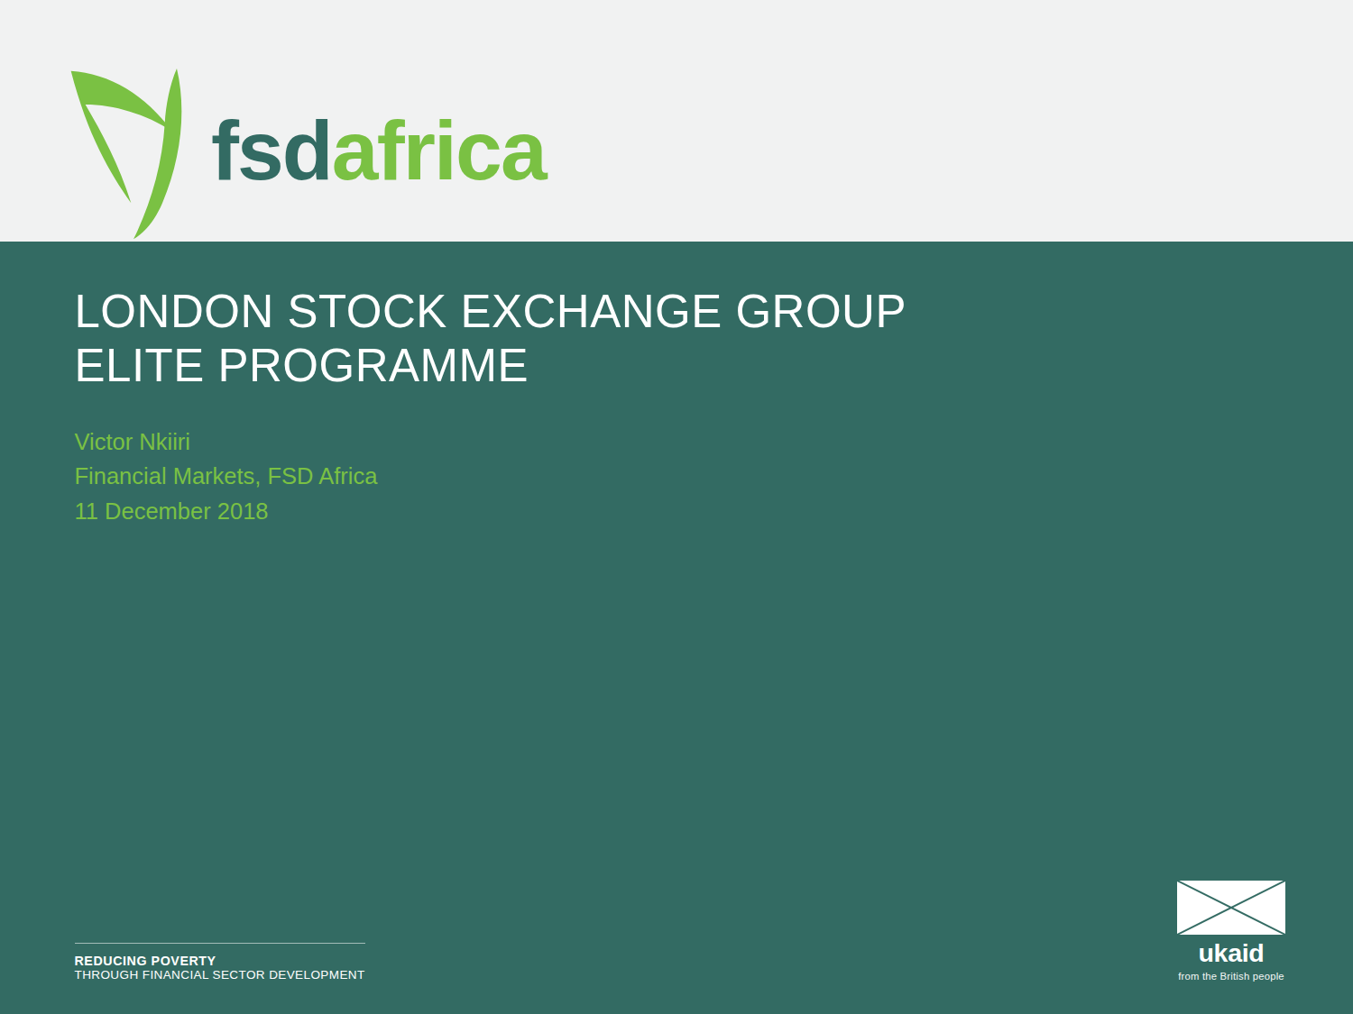fsd africa
LONDON STOCK EXCHANGE GROUP
ELITE PROGRAMME
Victor Nkiiri
Financial Markets, FSD Africa
11 December 2018
REDUCING POVERTY
THROUGH FINANCIAL SECTOR DEVELOPMENT
ukaid
from the British people